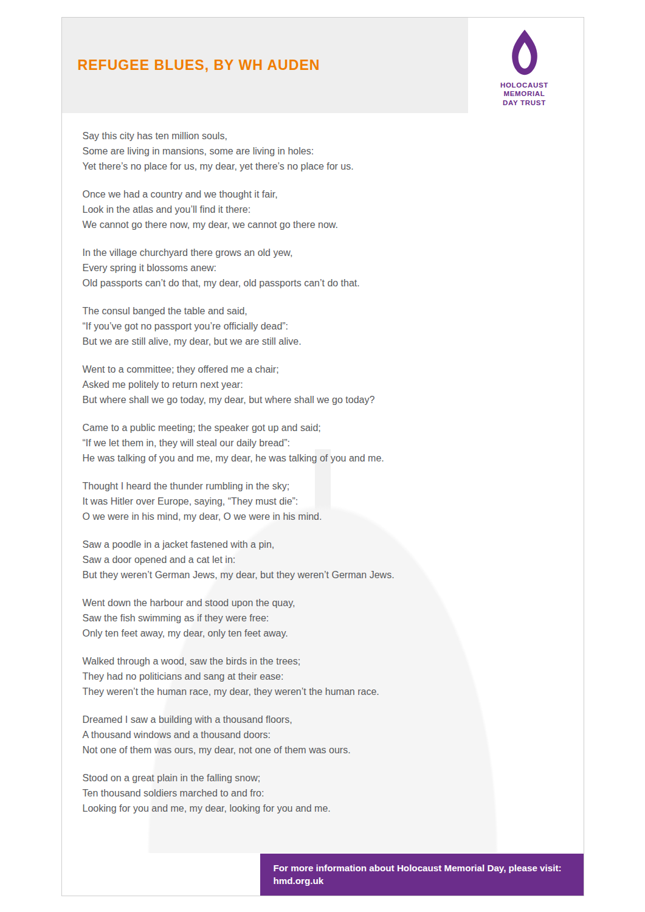Refugee Blues, by WH Auden
Holocaust
Memorial
Day Trust
Say this city has ten million souls,
Some are living in mansions, some are living in holes:
Yet there’s no place for us, my dear, yet there’s no place for us.
Once we had a country and we thought it fair,
Look in the atlas and you’ll find it there:
We cannot go there now, my dear, we cannot go there now.
In the village churchyard there grows an old yew,
Every spring it blossoms anew:
Old passports can’t do that, my dear, old passports can’t do that.
The consul banged the table and said,
“If you’ve got no passport you’re officially dead”:
But we are still alive, my dear, but we are still alive.
Went to a committee; they offered me a chair;
Asked me politely to return next year:
But where shall we go today, my dear, but where shall we go today?
Came to a public meeting; the speaker got up and said;
“If we let them in, they will steal our daily bread”:
He was talking of you and me, my dear, he was talking of you and me.
Thought I heard the thunder rumbling in the sky;
It was Hitler over Europe, saying, “They must die”:
O we were in his mind, my dear, O we were in his mind.
Saw a poodle in a jacket fastened with a pin,
Saw a door opened and a cat let in:
But they weren’t German Jews, my dear, but they weren’t German Jews.
Went down the harbour and stood upon the quay,
Saw the fish swimming as if they were free:
Only ten feet away, my dear, only ten feet away.
Walked through a wood, saw the birds in the trees;
They had no politicians and sang at their ease:
They weren’t the human race, my dear, they weren’t the human race.
Dreamed I saw a building with a thousand floors,
A thousand windows and a thousand doors:
Not one of them was ours, my dear, not one of them was ours.
Stood on a great plain in the falling snow;
Ten thousand soldiers marched to and fro:
Looking for you and me, my dear, looking for you and me.
For more information about Holocaust Memorial Day, please visit: hmd.org.uk